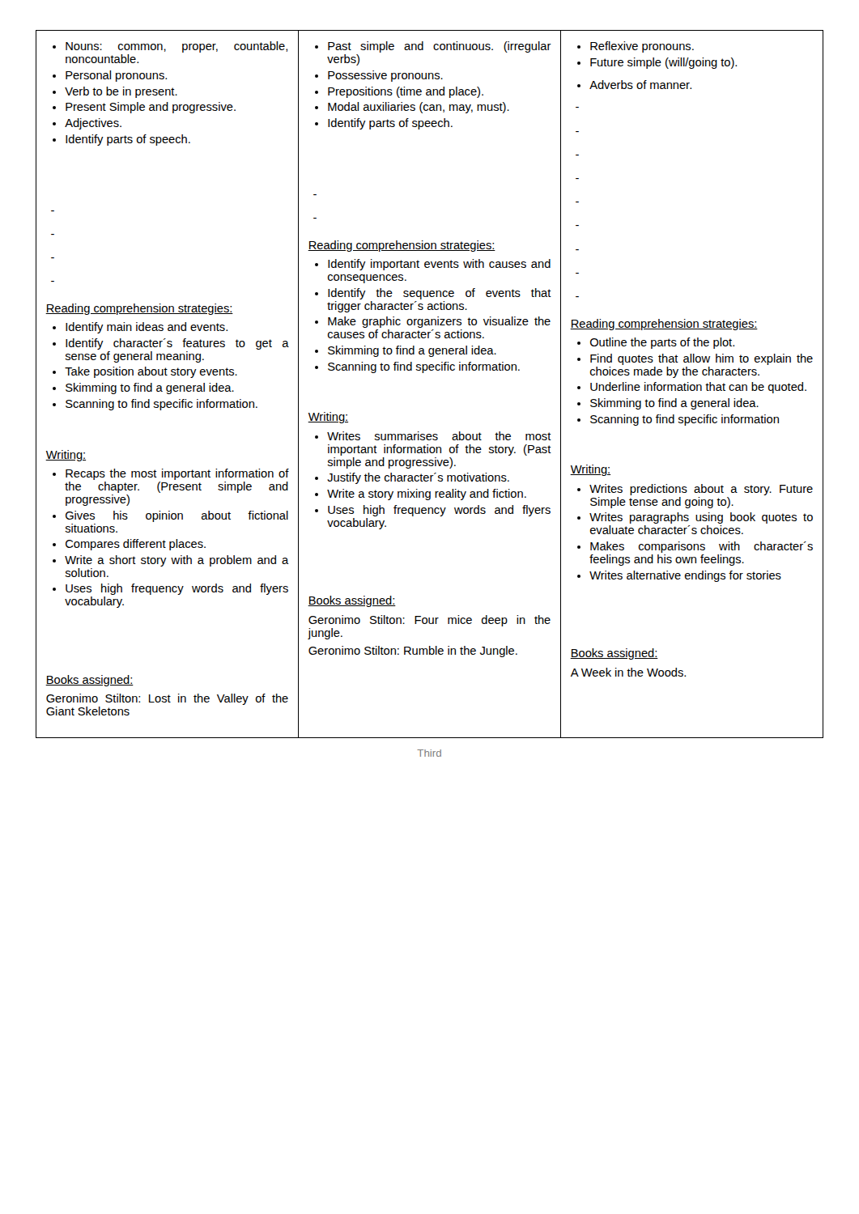| Nouns: common, proper, countable, noncountable. Personal pronouns. Verb to be in present. Present Simple and progressive. Adjectives. Identify parts of speech. Reading comprehension strategies: Identify main ideas and events. Identify character´s features to get a sense of general meaning. Take position about story events. Skimming to find a general idea. Scanning to find specific information. Writing: Recaps the most important information of the chapter. (Present simple and progressive) Gives his opinion about fictional situations. Compares different places. Write a short story with a problem and a solution. Uses high frequency words and flyers vocabulary. Books assigned: Geronimo Stilton: Lost in the Valley of the Giant Skeletons | Past simple and continuous. (irregular verbs) Possessive pronouns. Prepositions (time and place). Modal auxiliaries (can, may, must). Identify parts of speech. Reading comprehension strategies: Identify important events with causes and consequences. Identify the sequence of events that trigger character´s actions. Make graphic organizers to visualize the causes of character´s actions. Skimming to find a general idea. Scanning to find specific information. Writing: Writes summarises about the most important information of the story. (Past simple and progressive). Justify the character´s motivations. Write a story mixing reality and fiction. Uses high frequency words and flyers vocabulary. Books assigned: Geronimo Stilton: Four mice deep in the jungle. Geronimo Stilton: Rumble in the Jungle. | Reflexive pronouns. Future simple (will/going to). Adverbs of manner. Reading comprehension strategies: Outline the parts of the plot. Find quotes that allow him to explain the choices made by the characters. Underline information that can be quoted. Skimming to find a general idea. Scanning to find specific information Writing: Writes predictions about a story. Future Simple tense and going to). Writes paragraphs using book quotes to evaluate character´s choices. Makes comparisons with character´s feelings and his own feelings. Writes alternative endings for stories Books assigned: A Week in the Woods. |
Third